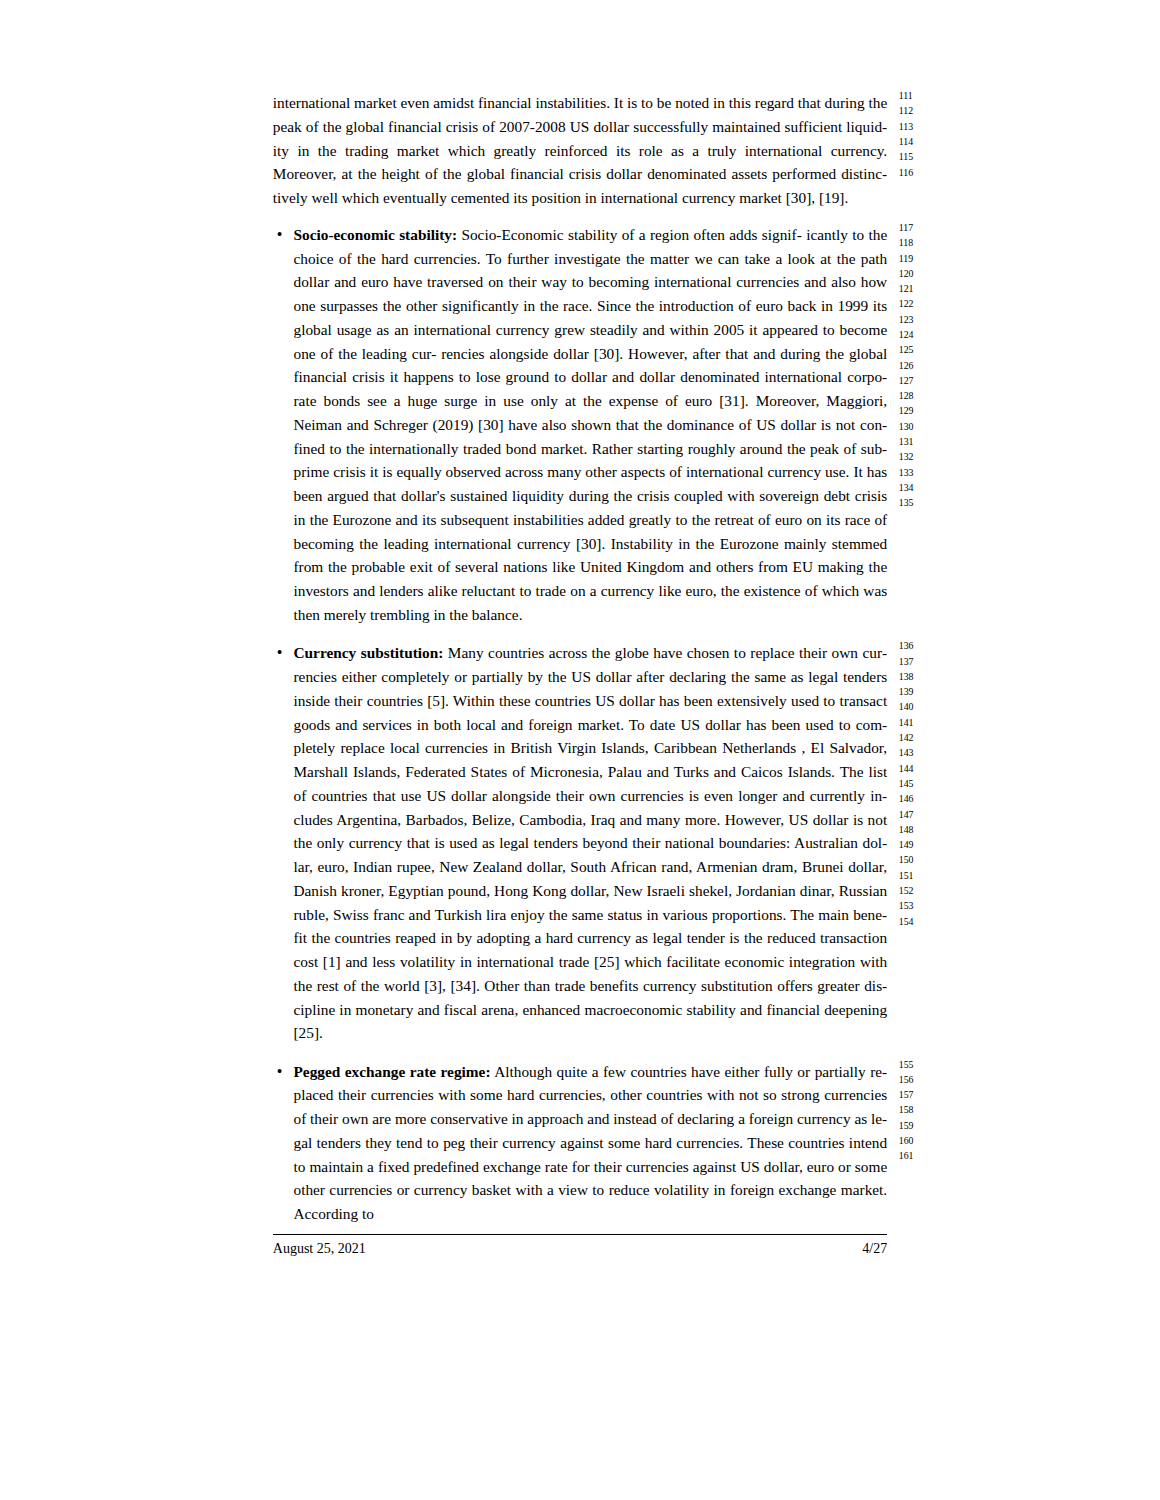international market even amidst financial instabilities. It is to be noted in this regard111 that during the peak of the global financial crisis of 2007-2008 US dollar successfully112 maintained sufficient liquidity in the trading market which greatly reinforced its role113 as a truly international currency. Moreover, at the height of the global financial crisis114 dollar denominated assets performed distinctively well which eventually cemented its115 position in international currency market [30], [19].116
Socio-economic stability: Socio-Economic stability of a region often adds signif-117 icantly to the choice of the hard currencies. To further investigate the matter we118 can take a look at the path dollar and euro have traversed on their way to becoming119 international currencies and also how one surpasses the other significantly in the120 race. Since the introduction of euro back in 1999 its global usage as an international121 currency grew steadily and within 2005 it appeared to become one of the leading cur-122 rencies alongside dollar [30]. However, after that and during the global financial crisis123 it happens to lose ground to dollar and dollar denominated international corporate124 bonds see a huge surge in use only at the expense of euro [31]. Moreover, Maggiori,125 Neiman and Schreger (2019) [30] have also shown that the dominance of US dollar126 is not confined to the internationally traded bond market. Rather starting roughly127 around the peak of sub-prime crisis it is equally observed across many other aspects128 of international currency use. It has been argued that dollar's sustained liquidity129 during the crisis coupled with sovereign debt crisis in the Eurozone and its subsequent130 instabilities added greatly to the retreat of euro on its race of becoming the leading131 international currency [30]. Instability in the Eurozone mainly stemmed from the132 probable exit of several nations like United Kingdom and others from EU making the133 investors and lenders alike reluctant to trade on a currency like euro, the existence of134 which was then merely trembling in the balance.135
Currency substitution: Many countries across the globe have chosen to replace136 their own currencies either completely or partially by the US dollar after declaring137 the same as legal tenders inside their countries [5]. Within these countries US dollar138 has been extensively used to transact goods and services in both local and foreign139 market. To date US dollar has been used to completely replace local currencies140 in British Virgin Islands, Caribbean Netherlands , El Salvador, Marshall Islands,141 Federated States of Micronesia, Palau and Turks and Caicos Islands. The list of142 countries that use US dollar alongside their own currencies is even longer and currently143 includes Argentina, Barbados, Belize, Cambodia, Iraq and many more. However, US144 dollar is not the only currency that is used as legal tenders beyond their national145 boundaries: Australian dollar, euro, Indian rupee, New Zealand dollar, South African146 rand, Armenian dram, Brunei dollar, Danish kroner, Egyptian pound, Hong Kong147 dollar, New Israeli shekel, Jordanian dinar, Russian ruble, Swiss franc and Turkish lira148 enjoy the same status in various proportions. The main benefit the countries reaped149 in by adopting a hard currency as legal tender is the reduced transaction cost [1] and150 less volatility in international trade [25] which facilitate economic integration with151 the rest of the world [3], [34]. Other than trade benefits currency substitution offers152 greater discipline in monetary and fiscal arena, enhanced macroeconomic stability153 and financial deepening [25].154
Pegged exchange rate regime: Although quite a few countries have either fully or155 partially replaced their currencies with some hard currencies, other countries with not156 so strong currencies of their own are more conservative in approach and instead of157 declaring a foreign currency as legal tenders they tend to peg their currency against158 some hard currencies. These countries intend to maintain a fixed predefined exchange159 rate for their currencies against US dollar, euro or some other currencies or currency160 basket with a view to reduce volatility in foreign exchange market. According to161
August 25, 2021 4/27